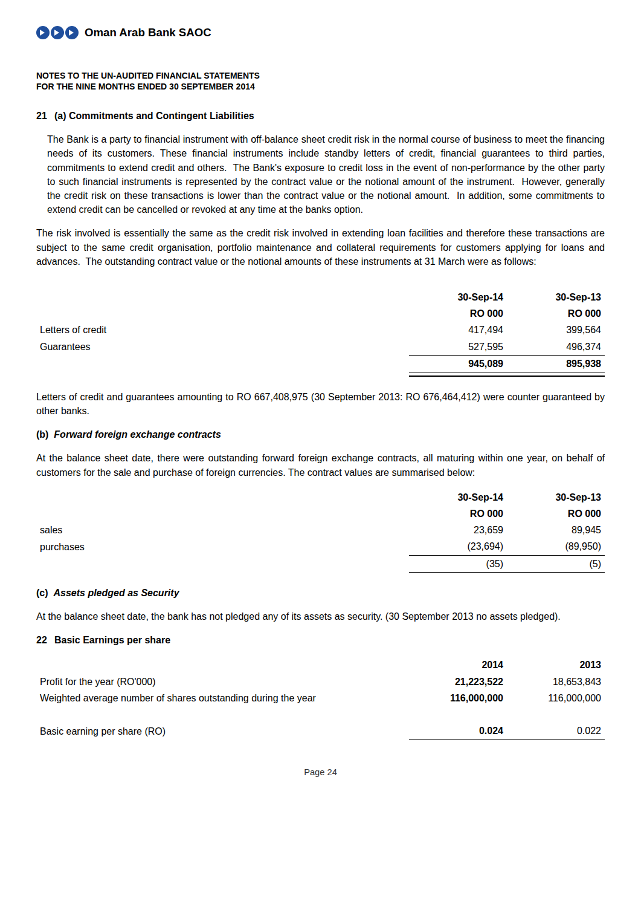Oman Arab Bank SAOC
NOTES TO THE UN-AUDITED FINANCIAL STATEMENTS
FOR THE NINE MONTHS ENDED 30 SEPTEMBER 2014
21(a) Commitments and Contingent Liabilities
The Bank is a party to financial instrument with off-balance sheet credit risk in the normal course of business to meet the financing needs of its customers. These financial instruments include standby letters of credit, financial guarantees to third parties, commitments to extend credit and others. The Bank's exposure to credit loss in the event of non-performance by the other party to such financial instruments is represented by the contract value or the notional amount of the instrument. However, generally the credit risk on these transactions is lower than the contract value or the notional amount. In addition, some commitments to extend credit can be cancelled or revoked at any time at the banks option.
The risk involved is essentially the same as the credit risk involved in extending loan facilities and therefore these transactions are subject to the same credit organisation, portfolio maintenance and collateral requirements for customers applying for loans and advances. The outstanding contract value or the notional amounts of these instruments at 31 March were as follows:
| | 30-Sep-14 | 30-Sep-13 |
| | RO 000 | RO 000 |
| Letters of credit | 417,494 | 399,564 |
| Guarantees | 527,595 | 496,374 |
| | 945,089 | 895,938 |
Letters of credit and guarantees amounting to RO 667,408,975 (30 September 2013: RO 676,464,412) were counter guaranteed by other banks.
(b) Forward foreign exchange contracts
At the balance sheet date, there were outstanding forward foreign exchange contracts, all maturing within one year, on behalf of customers for the sale and purchase of foreign currencies. The contract values are summarised below:
| | 30-Sep-14 | 30-Sep-13 |
| | RO 000 | RO 000 |
| sales | 23,659 | 89,945 |
| purchases | (23,694) | (89,950) |
| | (35) | (5) |
(c) Assets pledged as Security
At the balance sheet date, the bank has not pledged any of its assets as security. (30 September 2013 no assets pledged).
22 Basic Earnings per share
| | 2014 | 2013 |
| Profit for the year (RO'000) | 21,223,522 | 18,653,843 |
| Weighted average number of shares outstanding during the year | 116,000,000 | 116,000,000 |
| Basic earning per share (RO) | 0.024 | 0.022 |
Page 24